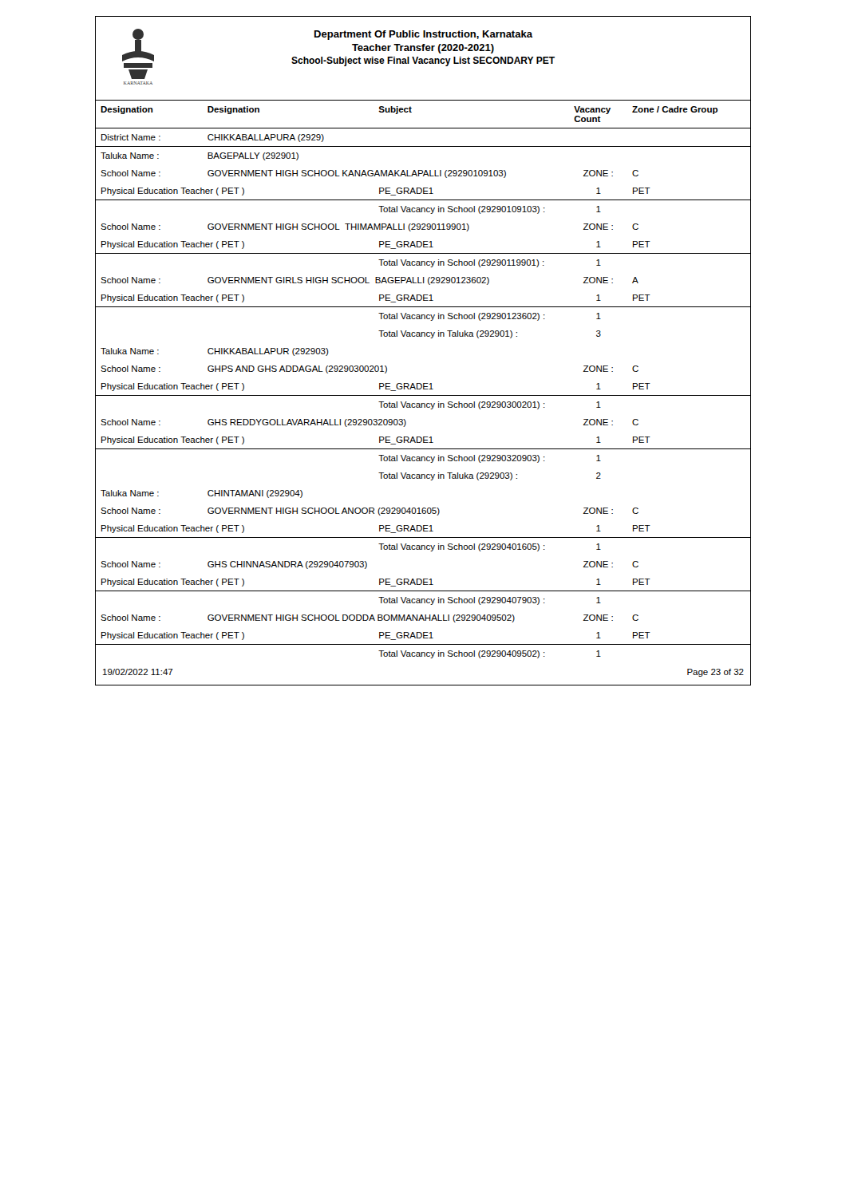Department Of Public Instruction, Karnataka
Teacher Transfer (2020-2021)
School-Subject wise Final Vacancy List SECONDARY PET
| Designation | Designation | Subject | Vacancy Count | Zone / Cadre Group |
| --- | --- | --- | --- | --- |
| District Name : | CHIKKABALLAPURA (2929) |
| Taluka Name : | BAGEPALLY (292901) |
| School Name : | GOVERNMENT HIGH SCHOOL KANAGAMAKALAPALLI (29290109103) | ZONE : | C |
| Physical Education Teacher ( PET ) | PE_GRADE1 | 1 | PET |
| | Total Vacancy in School (29290109103) : | 1 | |
| School Name : | GOVERNMENT HIGH SCHOOL THIMAMPALLI (29290119901) | ZONE : | C |
| Physical Education Teacher ( PET ) | PE_GRADE1 | 1 | PET |
| | Total Vacancy in School (29290119901) : | 1 | |
| School Name : | GOVERNMENT GIRLS HIGH SCHOOL BAGEPALLI (29290123602) | ZONE : | A |
| Physical Education Teacher ( PET ) | PE_GRADE1 | 1 | PET |
| | Total Vacancy in School (29290123602) : | 1 | |
| | Total Vacancy in Taluka (292901) : | 3 | |
| Taluka Name : | CHIKKABALLAPUR (292903) |
| School Name : | GHPS AND GHS ADDAGAL (29290300201) | ZONE : | C |
| Physical Education Teacher ( PET ) | PE_GRADE1 | 1 | PET |
| | Total Vacancy in School (29290300201) : | 1 | |
| School Name : | GHS REDDYGOLLAVARAHALLI (29290320903) | ZONE : | C |
| Physical Education Teacher ( PET ) | PE_GRADE1 | 1 | PET |
| | Total Vacancy in School (29290320903) : | 1 | |
| | Total Vacancy in Taluka (292903) : | 2 | |
| Taluka Name : | CHINTAMANI (292904) |
| School Name : | GOVERNMENT HIGH SCHOOL ANOOR (29290401605) | ZONE : | C |
| Physical Education Teacher ( PET ) | PE_GRADE1 | 1 | PET |
| | Total Vacancy in School (29290401605) : | 1 | |
| School Name : | GHS CHINNASANDRA (29290407903) | ZONE : | C |
| Physical Education Teacher ( PET ) | PE_GRADE1 | 1 | PET |
| | Total Vacancy in School (29290407903) : | 1 | |
| School Name : | GOVERNMENT HIGH SCHOOL DODDA BOMMANAHALLI (29290409502) | ZONE : | C |
| Physical Education Teacher ( PET ) | PE_GRADE1 | 1 | PET |
| | Total Vacancy in School (29290409502) : | 1 | |
19/02/2022 11:47
Page 23 of 32